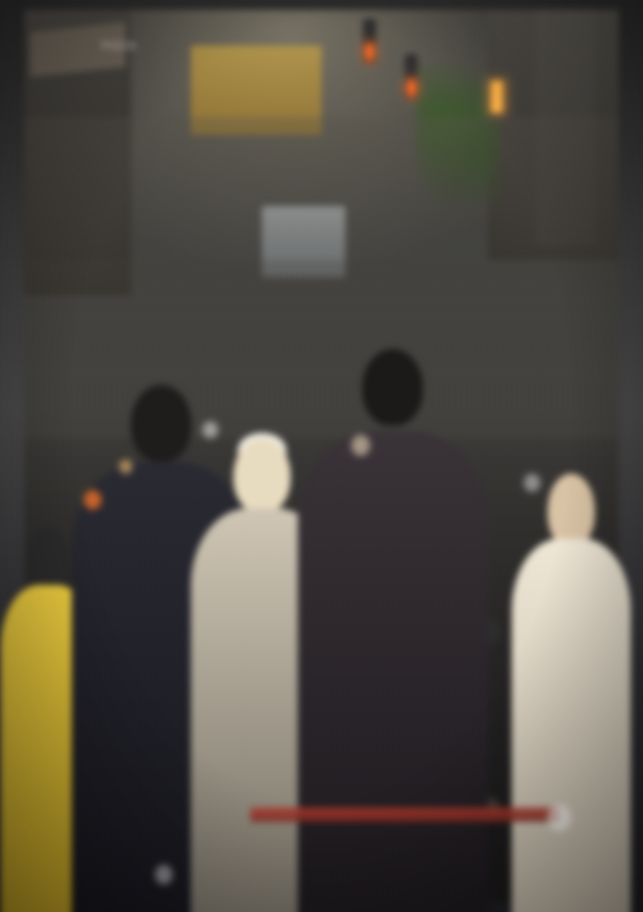PIZZA